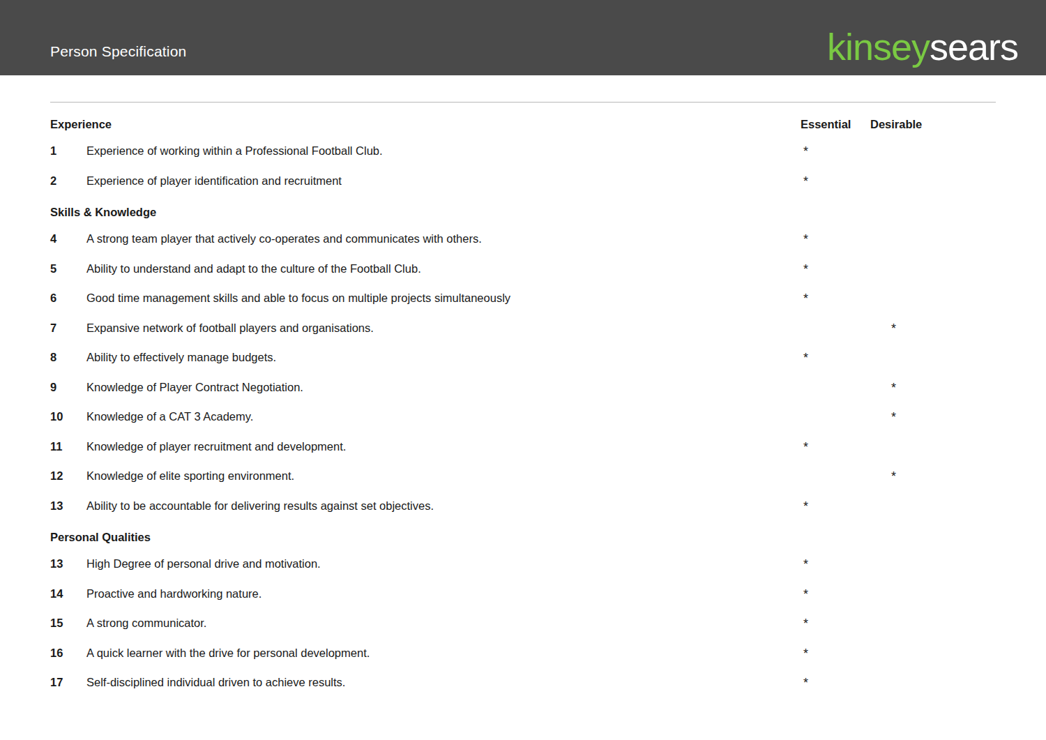Person Specification
kinsey sears
| Experience | Essential | Desirable |
| 1 | Experience of working within a Professional Football Club. | * | |
| 2 | Experience of player identification and recruitment | * | |
| Skills & Knowledge |
| 4 | A strong team player that actively co-operates and communicates with others. | * | |
| 5 | Ability to understand and adapt to the culture of the Football Club. | * | |
| 6 | Good time management skills and able to focus on multiple projects simultaneously | * | |
| 7 | Expansive network of football players and organisations. | | * |
| 8 | Ability to effectively manage budgets. | * | |
| 9 | Knowledge of Player Contract Negotiation. | | * |
| 10 | Knowledge of a CAT 3 Academy. | | * |
| 11 | Knowledge of player recruitment and development. | * | |
| 12 | Knowledge of elite sporting environment. | | * |
| 13 | Ability to be accountable for delivering results against set objectives. | * | |
| Personal Qualities |
| 13 | High Degree of personal drive and motivation. | * | |
| 14 | Proactive and hardworking nature. | * | |
| 15 | A strong communicator. | * | |
| 16 | A quick learner with the drive for personal development. | * | |
| 17 | Self-disciplined individual driven to achieve results. | * | |